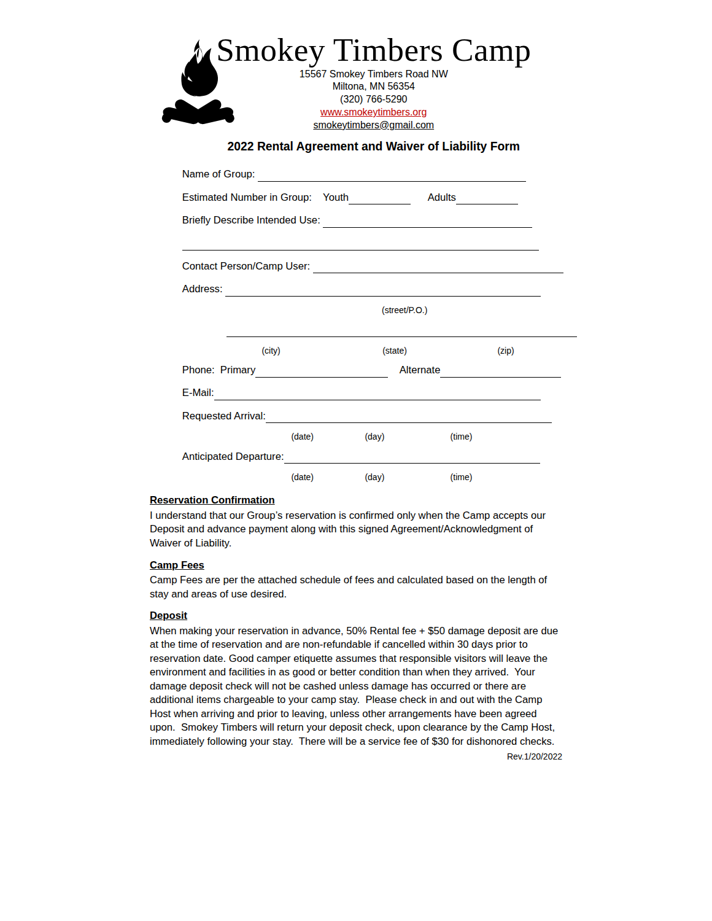Smokey Timbers Camp
15567 Smokey Timbers Road NW
Miltona, MN 56354
(320) 766-5290
www.smokeytimbers.org
smokeytimbers@gmail.com
2022 Rental Agreement and Waiver of Liability Form
Name of Group:
Estimated Number in Group: Youth Adults
Briefly Describe Intended Use:
Contact Person/Camp User:
Address:
(street/P.O.)
(city)(state)(zip)
Phone: Primary Alternate
E-Mail:
Requested Arrival:
(date)(day)(time)
Anticipated Departure:
(date)(day)(time)
Reservation Confirmation
I understand that our Group’s reservation is confirmed only when the Camp accepts our Deposit and advance payment along with this signed Agreement/Acknowledgment of Waiver of Liability.
Camp Fees
Camp Fees are per the attached schedule of fees and calculated based on the length of stay and areas of use desired.
Deposit
When making your reservation in advance, 50% Rental fee + $50 damage deposit are due at the time of reservation and are non-refundable if cancelled within 30 days prior to reservation date. Good camper etiquette assumes that responsible visitors will leave the environment and facilities in as good or better condition than when they arrived. Your damage deposit check will not be cashed unless damage has occurred or there are additional items chargeable to your camp stay. Please check in and out with the Camp Host when arriving and prior to leaving, unless other arrangements have been agreed upon. Smokey Timbers will return your deposit check, upon clearance by the Camp Host, immediately following your stay. There will be a service fee of $30 for dishonored checks.
Rev.1/20/2022